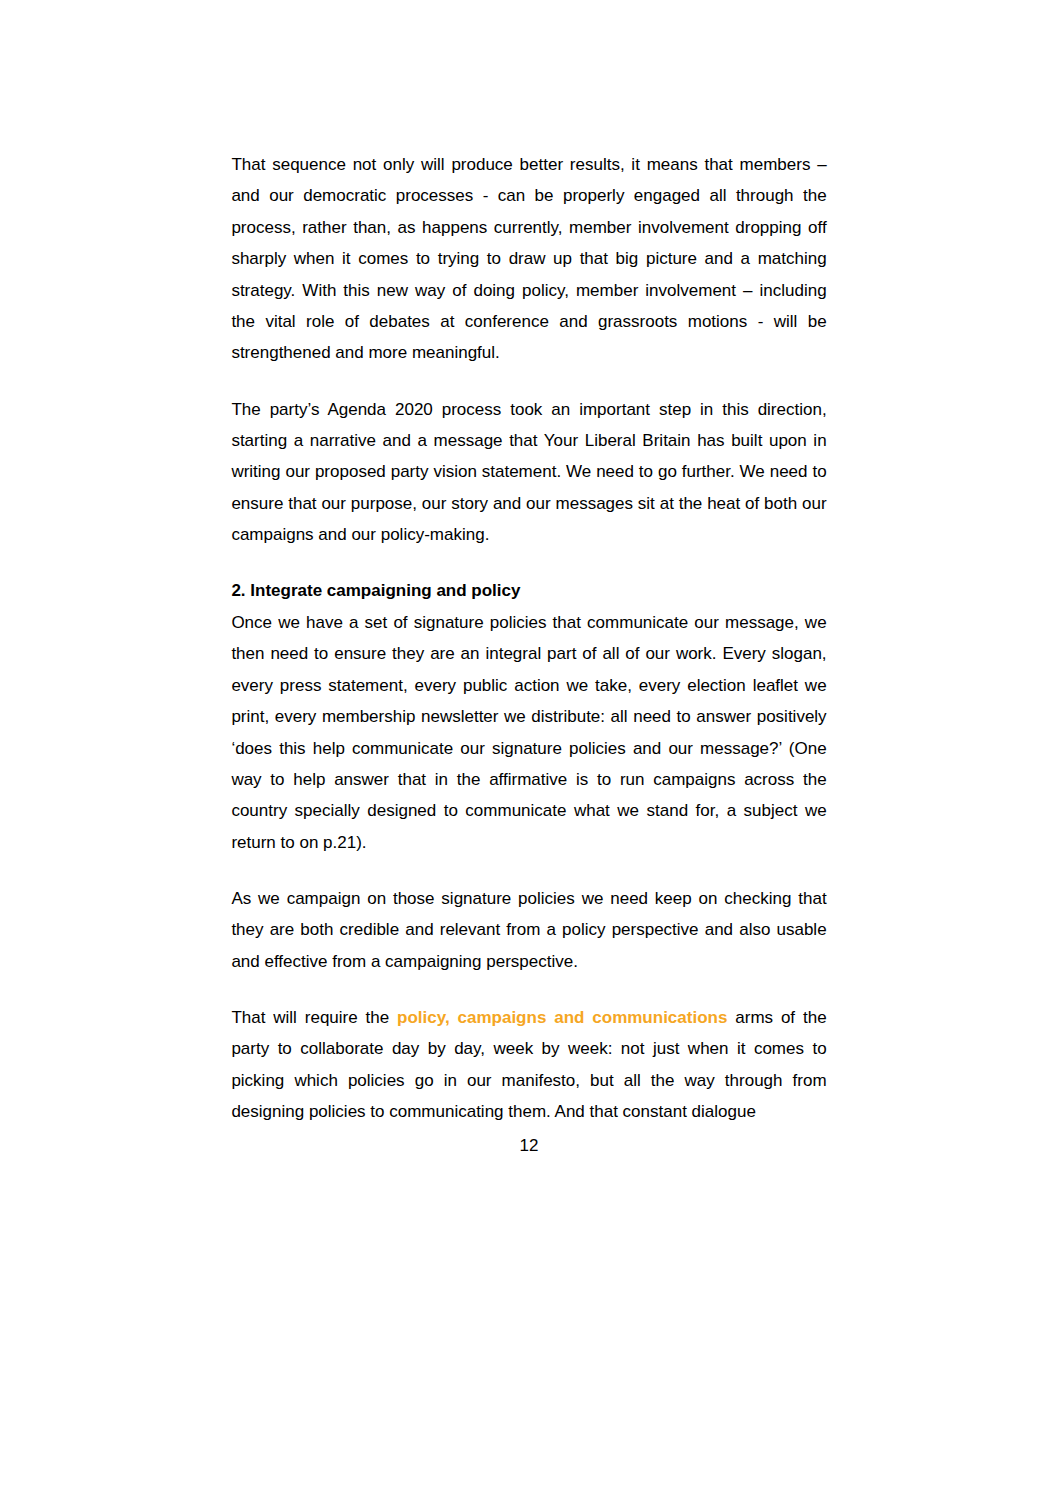That sequence not only will produce better results, it means that members – and our democratic processes - can be properly engaged all through the process, rather than, as happens currently, member involvement dropping off sharply when it comes to trying to draw up that big picture and a matching strategy. With this new way of doing policy, member involvement – including the vital role of debates at conference and grassroots motions - will be strengthened and more meaningful.
The party’s Agenda 2020 process took an important step in this direction, starting a narrative and a message that Your Liberal Britain has built upon in writing our proposed party vision statement. We need to go further. We need to ensure that our purpose, our story and our messages sit at the heat of both our campaigns and our policy-making.
2. Integrate campaigning and policy
Once we have a set of signature policies that communicate our message, we then need to ensure they are an integral part of all of our work. Every slogan, every press statement, every public action we take, every election leaflet we print, every membership newsletter we distribute: all need to answer positively ‘does this help communicate our signature policies and our message?’ (One way to help answer that in the affirmative is to run campaigns across the country specially designed to communicate what we stand for, a subject we return to on p.21).
As we campaign on those signature policies we need keep on checking that they are both credible and relevant from a policy perspective and also usable and effective from a campaigning perspective.
That will require the policy, campaigns and communications arms of the party to collaborate day by day, week by week: not just when it comes to picking which policies go in our manifesto, but all the way through from designing policies to communicating them. And that constant dialogue
12